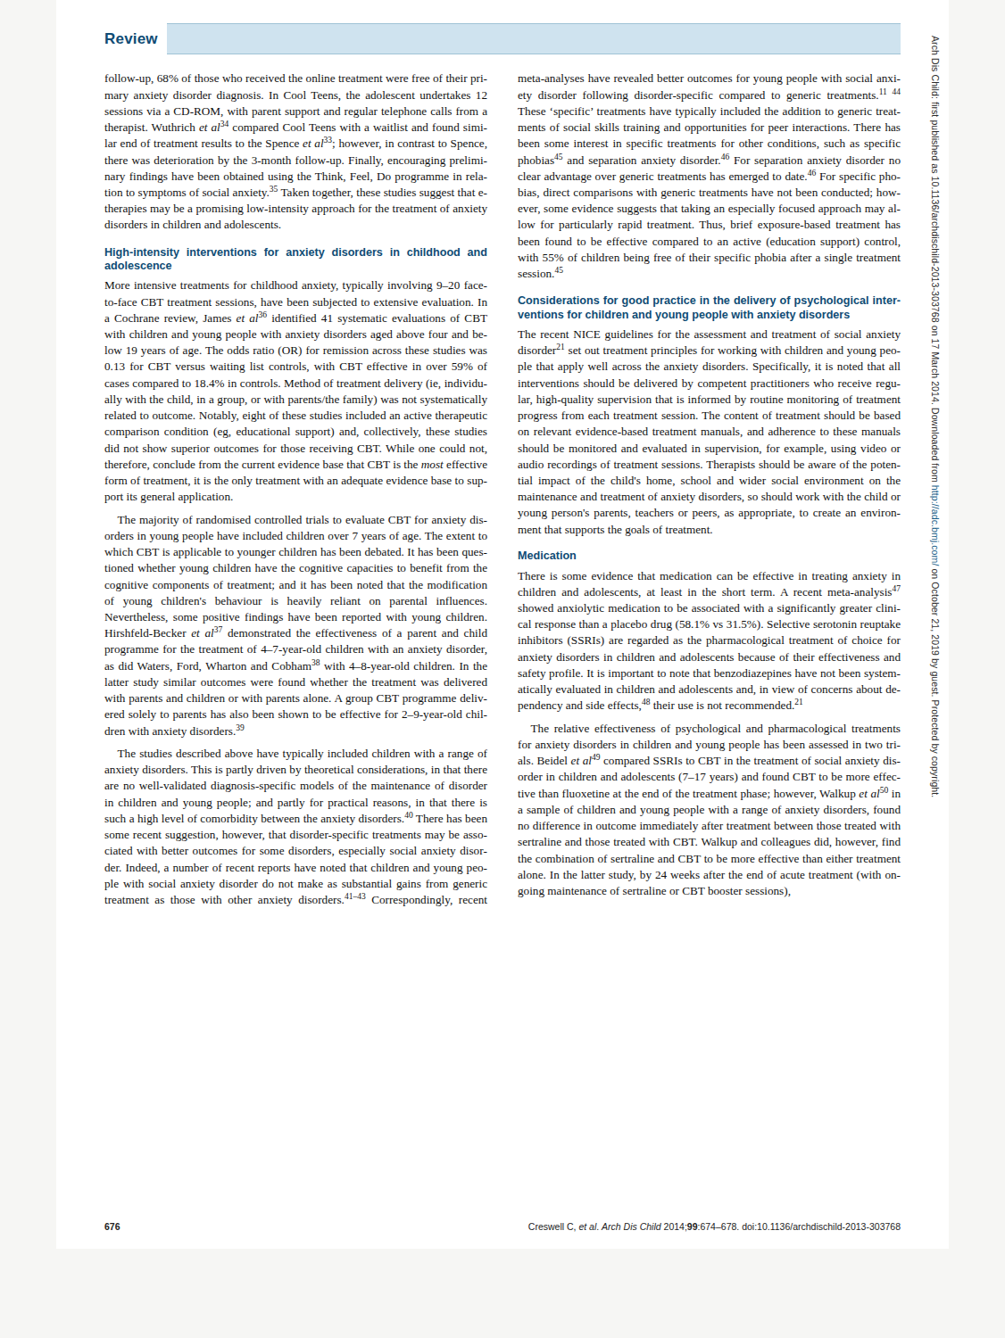Review
Arch Dis Child: first published as 10.1136/archdischild-2013-303768 on 17 March 2014. Downloaded from http://adc.bmj.com/ on October 21, 2019 by guest. Protected by copyright.
follow-up, 68% of those who received the online treatment were free of their primary anxiety disorder diagnosis. In Cool Teens, the adolescent undertakes 12 sessions via a CD-ROM, with parent support and regular telephone calls from a therapist. Wuthrich et al34 compared Cool Teens with a waitlist and found similar end of treatment results to the Spence et al33; however, in contrast to Spence, there was deterioration by the 3-month follow-up. Finally, encouraging preliminary findings have been obtained using the Think, Feel, Do programme in relation to symptoms of social anxiety.35 Taken together, these studies suggest that e-therapies may be a promising low-intensity approach for the treatment of anxiety disorders in children and adolescents.
High-intensity interventions for anxiety disorders in childhood and adolescence
More intensive treatments for childhood anxiety, typically involving 9–20 face-to-face CBT treatment sessions, have been subjected to extensive evaluation. In a Cochrane review, James et al36 identified 41 systematic evaluations of CBT with children and young people with anxiety disorders aged above four and below 19 years of age. The odds ratio (OR) for remission across these studies was 0.13 for CBT versus waiting list controls, with CBT effective in over 59% of cases compared to 18.4% in controls. Method of treatment delivery (ie, individually with the child, in a group, or with parents/the family) was not systematically related to outcome. Notably, eight of these studies included an active therapeutic comparison condition (eg, educational support) and, collectively, these studies did not show superior outcomes for those receiving CBT. While one could not, therefore, conclude from the current evidence base that CBT is the most effective form of treatment, it is the only treatment with an adequate evidence base to support its general application.
The majority of randomised controlled trials to evaluate CBT for anxiety disorders in young people have included children over 7 years of age. The extent to which CBT is applicable to younger children has been debated. It has been questioned whether young children have the cognitive capacities to benefit from the cognitive components of treatment; and it has been noted that the modification of young children's behaviour is heavily reliant on parental influences. Nevertheless, some positive findings have been reported with young children. Hirshfeld-Becker et al37 demonstrated the effectiveness of a parent and child programme for the treatment of 4–7-year-old children with an anxiety disorder, as did Waters, Ford, Wharton and Cobham38 with 4–8-year-old children. In the latter study similar outcomes were found whether the treatment was delivered with parents and children or with parents alone. A group CBT programme delivered solely to parents has also been shown to be effective for 2–9-year-old children with anxiety disorders.39
The studies described above have typically included children with a range of anxiety disorders. This is partly driven by theoretical considerations, in that there are no well-validated diagnosis-specific models of the maintenance of disorder in children and young people; and partly for practical reasons, in that there is such a high level of comorbidity between the anxiety disorders.40 There has been some recent suggestion, however, that disorder-specific treatments may be associated with better outcomes for some disorders, especially social anxiety disorder. Indeed, a number of recent reports have noted that children and young people with social anxiety disorder do not make as substantial gains from generic treatment as those with other anxiety disorders.41–43 Correspondingly, recent meta-analyses have revealed better outcomes for young people with social anxiety disorder following disorder-specific compared to generic treatments.11 44 These ‘specific’ treatments have typically included the addition to generic treatments of social skills training and opportunities for peer interactions. There has been some interest in specific treatments for other conditions, such as specific phobias45 and separation anxiety disorder.46 For separation anxiety disorder no clear advantage over generic treatments has emerged to date.46 For specific phobias, direct comparisons with generic treatments have not been conducted; however, some evidence suggests that taking an especially focused approach may allow for particularly rapid treatment. Thus, brief exposure-based treatment has been found to be effective compared to an active (education support) control, with 55% of children being free of their specific phobia after a single treatment session.45
Considerations for good practice in the delivery of psychological interventions for children and young people with anxiety disorders
The recent NICE guidelines for the assessment and treatment of social anxiety disorder21 set out treatment principles for working with children and young people that apply well across the anxiety disorders. Specifically, it is noted that all interventions should be delivered by competent practitioners who receive regular, high-quality supervision that is informed by routine monitoring of treatment progress from each treatment session. The content of treatment should be based on relevant evidence-based treatment manuals, and adherence to these manuals should be monitored and evaluated in supervision, for example, using video or audio recordings of treatment sessions. Therapists should be aware of the potential impact of the child's home, school and wider social environment on the maintenance and treatment of anxiety disorders, so should work with the child or young person's parents, teachers or peers, as appropriate, to create an environment that supports the goals of treatment.
Medication
There is some evidence that medication can be effective in treating anxiety in children and adolescents, at least in the short term. A recent meta-analysis47 showed anxiolytic medication to be associated with a significantly greater clinical response than a placebo drug (58.1% vs 31.5%). Selective serotonin reuptake inhibitors (SSRIs) are regarded as the pharmacological treatment of choice for anxiety disorders in children and adolescents because of their effectiveness and safety profile. It is important to note that benzodiazepines have not been systematically evaluated in children and adolescents and, in view of concerns about dependency and side effects,48 their use is not recommended.21
The relative effectiveness of psychological and pharmacological treatments for anxiety disorders in children and young people has been assessed in two trials. Beidel et al49 compared SSRIs to CBT in the treatment of social anxiety disorder in children and adolescents (7–17 years) and found CBT to be more effective than fluoxetine at the end of the treatment phase; however, Walkup et al50 in a sample of children and young people with a range of anxiety disorders, found no difference in outcome immediately after treatment between those treated with sertraline and those treated with CBT. Walkup and colleagues did, however, find the combination of sertraline and CBT to be more effective than either treatment alone. In the latter study, by 24 weeks after the end of acute treatment (with ongoing maintenance of sertraline or CBT booster sessions),
676
Creswell C, et al. Arch Dis Child 2014;99:674–678. doi:10.1136/archdischild-2013-303768